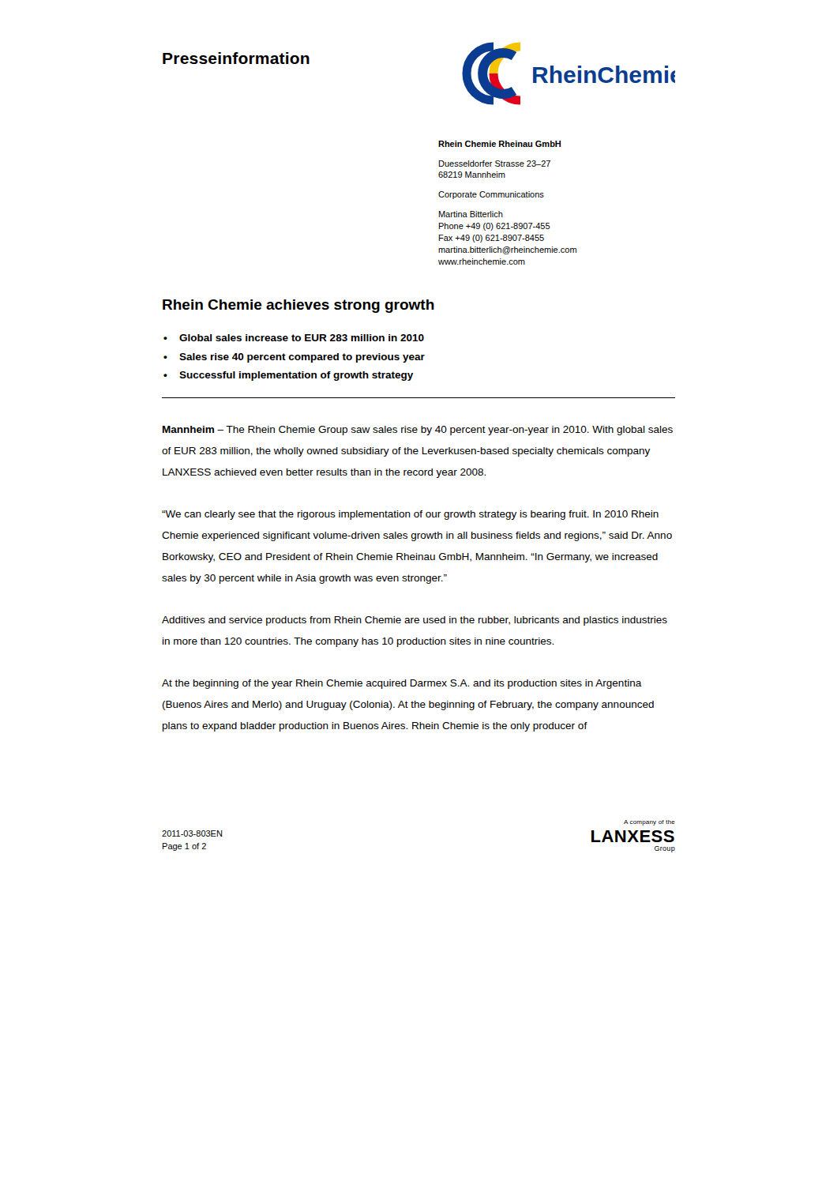Presseinformation
RheinChemie
Rhein Chemie Rheinau GmbH
Duesseldorfer Strasse 23–27
68219 Mannheim
Corporate Communications
Martina Bitterlich
Phone +49 (0) 621-8907-455
Fax +49 (0) 621-8907-8455
martina.bitterlich@rheinchemie.com
www.rheinchemie.com
Rhein Chemie achieves strong growth
Global sales increase to EUR 283 million in 2010
Sales rise 40 percent compared to previous year
Successful implementation of growth strategy
Mannheim – The Rhein Chemie Group saw sales rise by 40 percent year-on-year in 2010. With global sales of EUR 283 million, the wholly owned subsidiary of the Leverkusen-based specialty chemicals company LANXESS achieved even better results than in the record year 2008.
“We can clearly see that the rigorous implementation of our growth strategy is bearing fruit. In 2010 Rhein Chemie experienced significant volume-driven sales growth in all business fields and regions,” said Dr. Anno Borkowsky, CEO and President of Rhein Chemie Rheinau GmbH, Mannheim. “In Germany, we increased sales by 30 percent while in Asia growth was even stronger.”
Additives and service products from Rhein Chemie are used in the rubber, lubricants and plastics industries in more than 120 countries. The company has 10 production sites in nine countries.
At the beginning of the year Rhein Chemie acquired Darmex S.A. and its production sites in Argentina (Buenos Aires and Merlo) and Uruguay (Colonia). At the beginning of February, the company announced plans to expand bladder production in Buenos Aires. Rhein Chemie is the only producer of
2011-03-803EN
Page 1 of 2
A company of the
LANXESS
Group